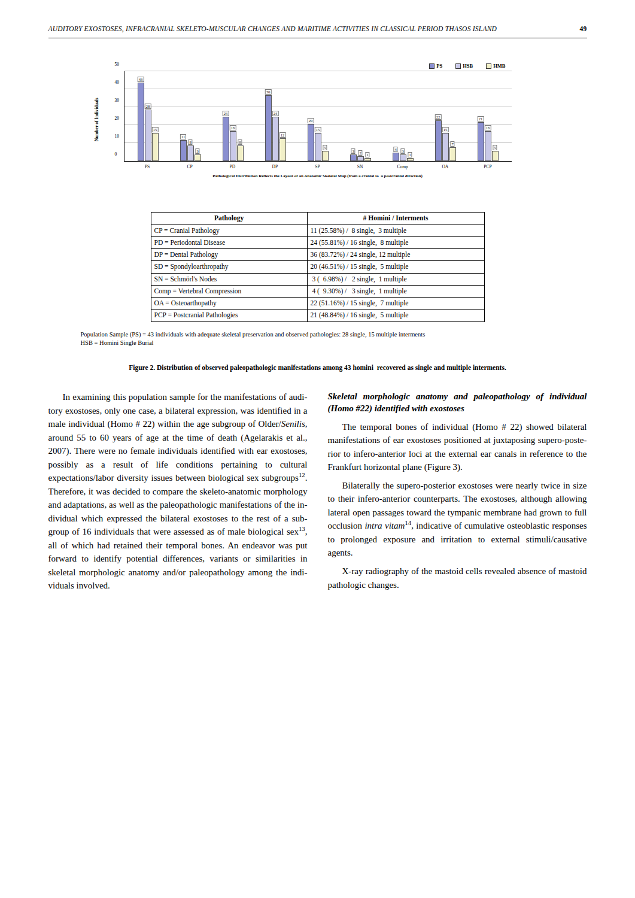Auditory exostoses, infracranial skeleto-muscular changes and maritime activities in classical period Thasos Island
49
PS HSB HMB
Number of Individuals
50
40
30
20
10
0
43
28
15
11
8
3
24
16
8
36
24
12
20
15
5
3
2
1
4
3
1
22
15
7
21
16
5
PS
CP
PD
DP
SP
SN
Comp
OA
PCP
Pathological Distribution Reflects the Layout of an Anatomic Skeletal Map (from a cranial to a postcranial direction)
| Pathology | # Homini / Interments |
| --- | --- |
| CP = Cranial Pathology | 11 (25.58%) / 8 single, 3 multiple |
| PD = Periodontal Disease | 24 (55.81%) / 16 single, 8 multiple |
| DP = Dental Pathology | 36 (83.72%) / 24 single, 12 multiple |
| SD = Spondyloarthropathy | 20 (46.51%) / 15 single, 5 multiple |
| SN = Schmörl's Nodes | 3 ( 6.98%) / 2 single, 1 multiple |
| Comp = Vertebral Compression | 4 ( 9.30%) / 3 single, 1 multiple |
| OA = Osteoarthopathy | 22 (51.16%) / 15 single, 7 multiple |
| PCP = Postcranial Pathologies | 21 (48.84%) / 16 single, 5 multiple |
Population Sample (PS) = 43 individuals with adequate skeletal preservation and observed pathologies: 28 single, 15 multiple interments
HSB = Homini Single Burial
Figure 2. Distribution of observed paleopathologic manifestations among 43 homini recovered as single and multiple interments.
In examining this population sample for the manifestations of auditory exostoses, only one case, a bilateral expression, was identified in a male individual (Homo # 22) within the age subgroup of Older/Senilis, around 55 to 60 years of age at the time of death (Agelarakis et al., 2007). There were no female individuals identified with ear exostoses, possibly as a result of life conditions pertaining to cultural expectations/labor diversity issues between biological sex subgroups12. Therefore, it was decided to compare the skeleto-anatomic morphology and adaptations, as well as the paleopathologic manifestations of the individual which expressed the bilateral exostoses to the rest of a subgroup of 16 individuals that were assessed as of male biological sex13, all of which had retained their temporal bones. An endeavor was put forward to identify potential differences, variants or similarities in skeletal morphologic anatomy and/or paleopathology among the individuals involved.
Skeletal morphologic anatomy and paleopathology of individual (Homo #22) identified with exostoses
The temporal bones of individual (Homo # 22) showed bilateral manifestations of ear exostoses positioned at juxtaposing supero-posterior to infero-anterior loci at the external ear canals in reference to the Frankfurt horizontal plane (Figure 3).
Bilaterally the supero-posterior exostoses were nearly twice in size to their infero-anterior counterparts. The exostoses, although allowing lateral open passages toward the tympanic membrane had grown to full occlusion intra vitam14, indicative of cumulative osteoblastic responses to prolonged exposure and irritation to external stimuli/causative agents.
X-ray radiography of the mastoid cells revealed absence of mastoid pathologic changes.